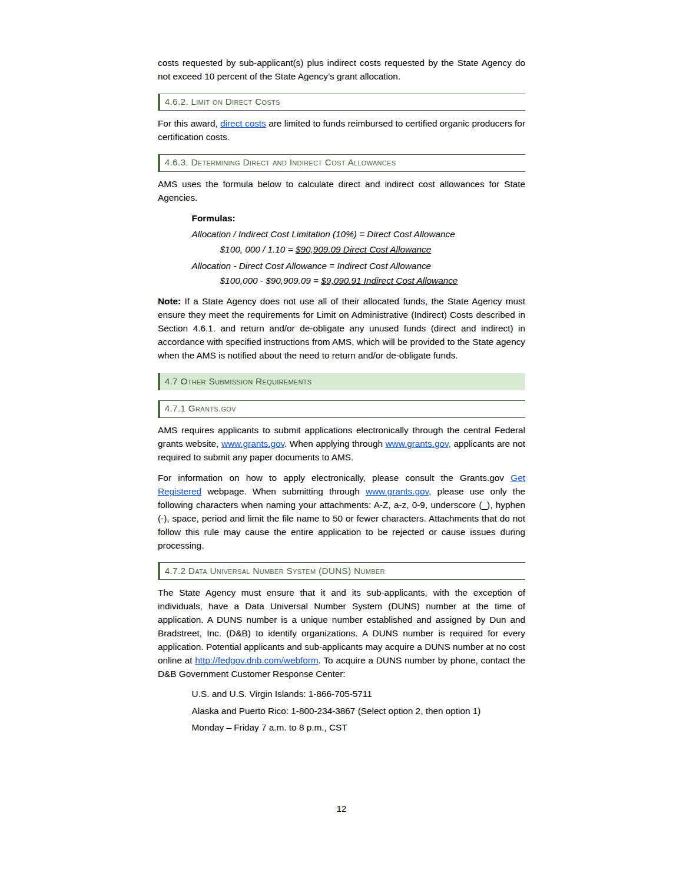costs requested by sub-applicant(s) plus indirect costs requested by the State Agency do not exceed 10 percent of the State Agency’s grant allocation.
4.6.2. Limit on Direct Costs
For this award, direct costs are limited to funds reimbursed to certified organic producers for certification costs.
4.6.3. Determining Direct and Indirect Cost Allowances
AMS uses the formula below to calculate direct and indirect cost allowances for State Agencies.
Formulas: Allocation / Indirect Cost Limitation (10%) = Direct Cost Allowance $100, 000 / 1.10 = $90,909.09 Direct Cost Allowance Allocation - Direct Cost Allowance = Indirect Cost Allowance $100,000 - $90,909.09 = $9,090.91 Indirect Cost Allowance
Note: If a State Agency does not use all of their allocated funds, the State Agency must ensure they meet the requirements for Limit on Administrative (Indirect) Costs described in Section 4.6.1. and return and/or de-obligate any unused funds (direct and indirect) in accordance with specified instructions from AMS, which will be provided to the State agency when the AMS is notified about the need to return and/or de-obligate funds.
4.7 Other Submission Requirements
4.7.1 Grants.gov
AMS requires applicants to submit applications electronically through the central Federal grants website, www.grants.gov. When applying through www.grants.gov, applicants are not required to submit any paper documents to AMS.
For information on how to apply electronically, please consult the Grants.gov Get Registered webpage. When submitting through www.grants.gov, please use only the following characters when naming your attachments: A-Z, a-z, 0-9, underscore (_), hyphen (-), space, period and limit the file name to 50 or fewer characters. Attachments that do not follow this rule may cause the entire application to be rejected or cause issues during processing.
4.7.2 Data Universal Number System (DUNS) Number
The State Agency must ensure that it and its sub-applicants, with the exception of individuals, have a Data Universal Number System (DUNS) number at the time of application. A DUNS number is a unique number established and assigned by Dun and Bradstreet, Inc. (D&B) to identify organizations. A DUNS number is required for every application. Potential applicants and sub-applicants may acquire a DUNS number at no cost online at http://fedgov.dnb.com/webform. To acquire a DUNS number by phone, contact the D&B Government Customer Response Center:
U.S. and U.S. Virgin Islands: 1-866-705-5711
Alaska and Puerto Rico: 1-800-234-3867 (Select option 2, then option 1)
Monday – Friday 7 a.m. to 8 p.m., CST
12